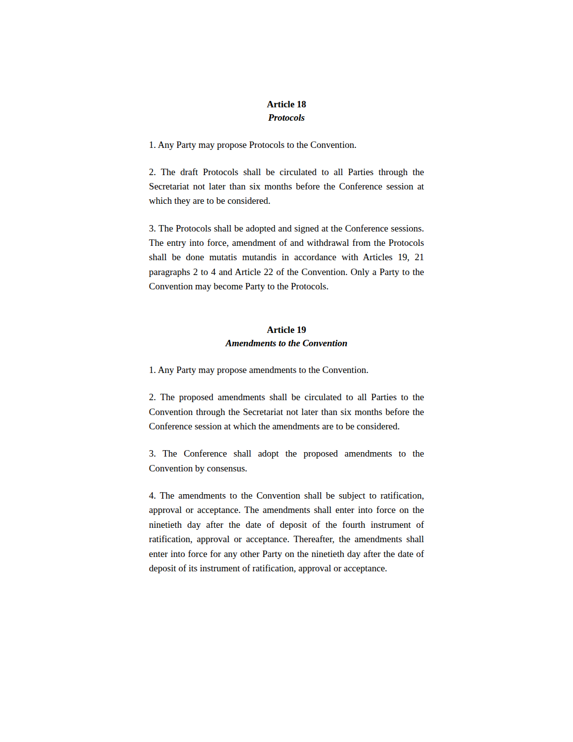Article 18Protocols
1. Any Party may propose Protocols to the Convention.
2. The draft Protocols shall be circulated to all Parties through the Secretariat not later than six months before the Conference session at which they are to be considered.
3. The Protocols shall be adopted and signed at the Conference sessions. The entry into force, amendment of and withdrawal from the Protocols shall be done mutatis mutandis in accordance with Articles 19, 21 paragraphs 2 to 4 and Article 22 of the Convention. Only a Party to the Convention may become Party to the Protocols.
Article 19Amendments to the Convention
1. Any Party may propose amendments to the Convention.
2. The proposed amendments shall be circulated to all Parties to the Convention through the Secretariat not later than six months before the Conference session at which the amendments are to be considered.
3. The Conference shall adopt the proposed amendments to the Convention by consensus.
4. The amendments to the Convention shall be subject to ratification, approval or acceptance. The amendments shall enter into force on the ninetieth day after the date of deposit of the fourth instrument of ratification, approval or acceptance. Thereafter, the amendments shall enter into force for any other Party on the ninetieth day after the date of deposit of its instrument of ratification, approval or acceptance.